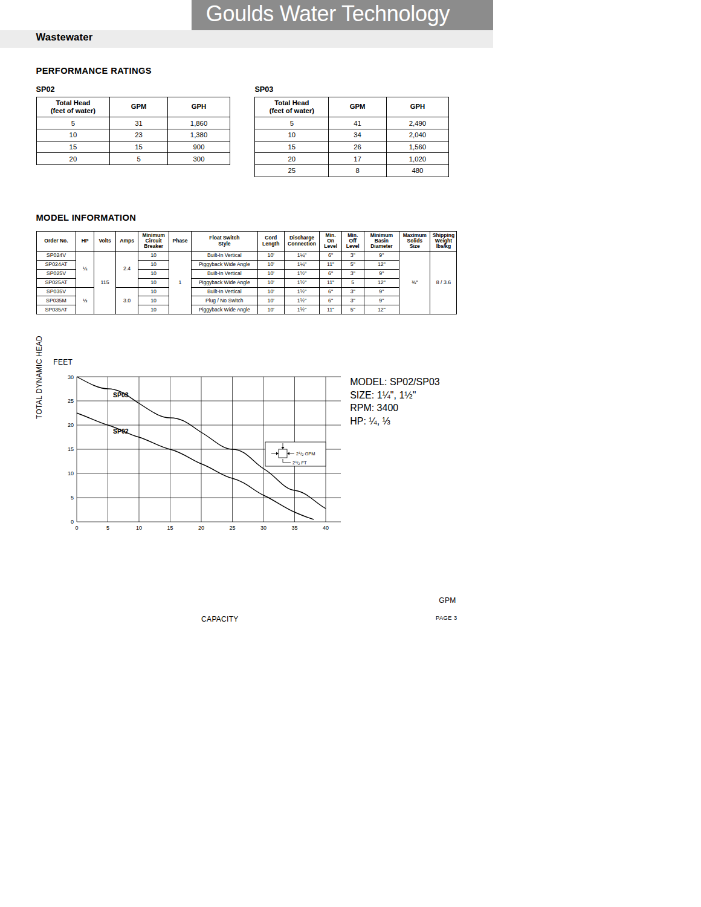Goulds Water Technology
Wastewater
PERFORMANCE RATINGS
SP02
| Total Head (feet of water) | GPM | GPH |
| --- | --- | --- |
| 5 | 31 | 1,860 |
| 10 | 23 | 1,380 |
| 15 | 15 | 900 |
| 20 | 5 | 300 |
SP03
| Total Head (feet of water) | GPM | GPH |
| --- | --- | --- |
| 5 | 41 | 2,490 |
| 10 | 34 | 2,040 |
| 15 | 26 | 1,560 |
| 20 | 17 | 1,020 |
| 25 | 8 | 480 |
MODEL INFORMATION
| Order No. | HP | Volts | Amps | Minimum Circuit Breaker | Phase | Float Switch Style | Cord Length | Discharge Connection | Min. On Level | Min. Off Level | Minimum Basin Diameter | Maximum Solids Size | Shipping Weight lbs/kg |
| --- | --- | --- | --- | --- | --- | --- | --- | --- | --- | --- | --- | --- | --- |
| SP024V | ¼ | 115 | 2.4 | 10 | 1 | Built-In Vertical | 10' | 1¼" | 6" | 3" | 9" | ⅜" | 8 / 3.6 |
| SP024AT | 10 | Piggyback Wide Angle | 10' | 1¼" | 11" | 5" | 12" |
| SP025V | 10 | Built-In Vertical | 10' | 1½" | 6" | 3" | 9" |
| SP025AT | 10 | Piggyback Wide Angle | 10' | 1½" | 11" | 5 | 12" |
| SP035V | ⅓ | 3.0 | 10 | Built-In Vertical | 10' | 1½" | 6" | 3" | 9" |
| SP035M | 10 | Plug / No Switch | 10' | 1½" | 6" | 3" | 9" |
| SP035AT | 10 | Piggyback Wide Angle | 10' | 1½" | 11" | 5" | 12" |
FEET
TOTAL DYNAMIC HEAD
CAPACITY
GPM
MODEL: SP02/SP03
SIZE: 1¼", 1½"
RPM: 3400
HP: ¼, ⅓
Plot geometry: x: 0 GPM at x=18, 40 GPM at x=430 (10.3 px per GPM) y: 0 ft at y=250, 30 ft at y=10 (8.0 px per ft) 0 5 10 15 20 25 30 0 5 10 15 20 25 30 35 40 SP03 SP02 21/2 GPM 21/2 FT
PAGE 3